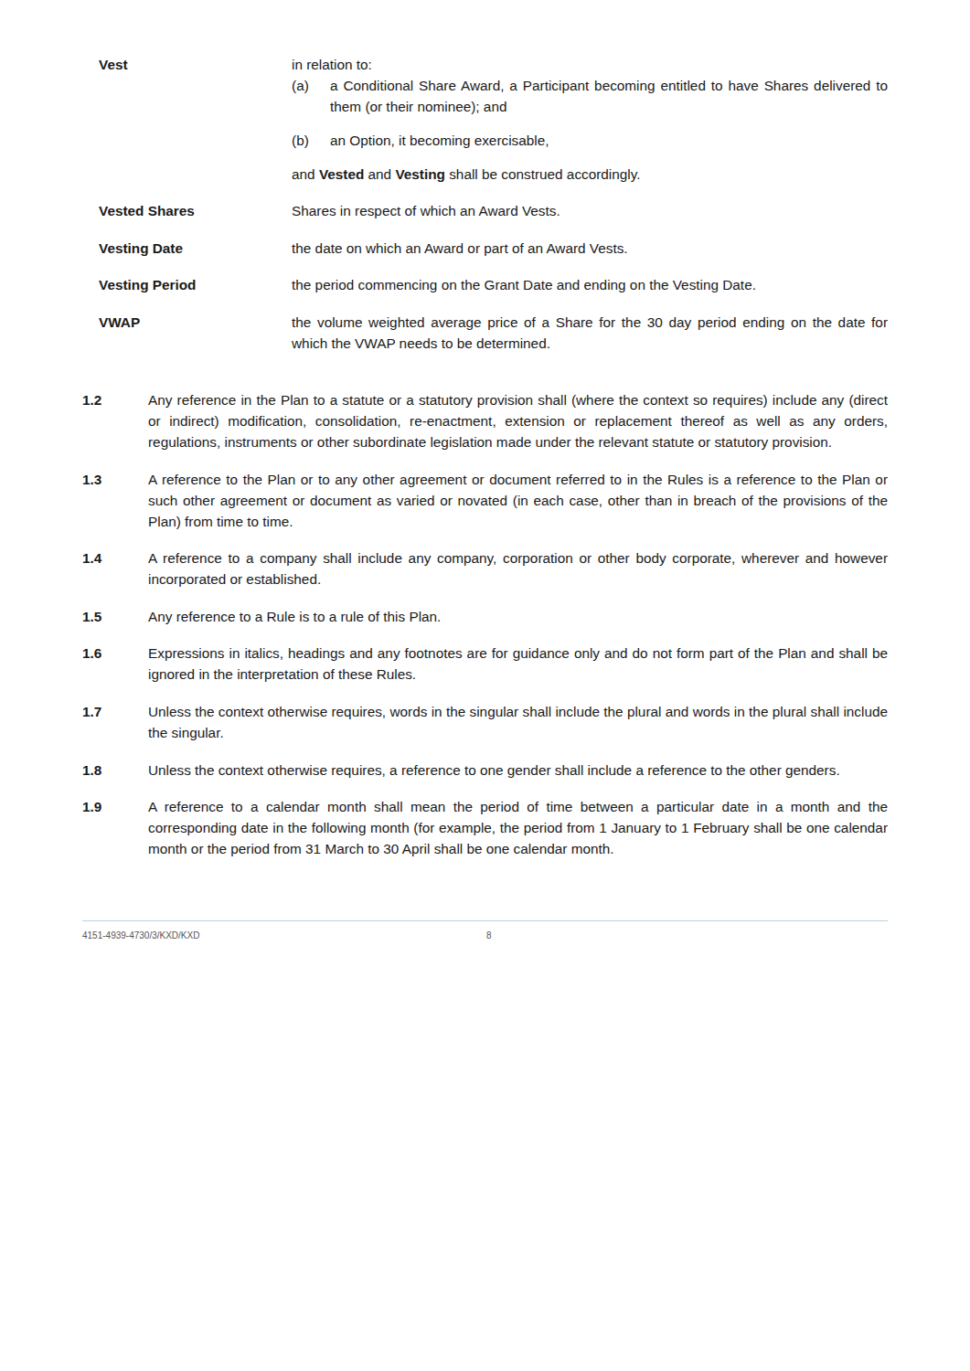| Vest | in relation to: / (a) / a Conditional Share Award, a Participant becoming entitled to have Shares delivered to them (or their nominee); and / / (b) / an Option, it becoming exercisable, / and Vested and Vesting shall be construed accordingly. |
| Vested Shares | Shares in respect of which an Award Vests. |
| Vesting Date | the date on which an Award or part of an Award Vests. |
| Vesting Period | the period commencing on the Grant Date and ending on the Vesting Date. |
| VWAP | the volume weighted average price of a Share for the 30 day period ending on the date for which the VWAP needs to be determined. |
| 1.2 | Any reference in the Plan to a statute or a statutory provision shall (where the context so requires) include any (direct or indirect) modification, consolidation, re-enactment, extension or replacement thereof as well as any orders, regulations, instruments or other subordinate legislation made under the relevant statute or statutory provision. |
| 1.3 | A reference to the Plan or to any other agreement or document referred to in the Rules is a reference to the Plan or such other agreement or document as varied or novated (in each case, other than in breach of the provisions of the Plan) from time to time. |
| 1.4 | A reference to a company shall include any company, corporation or other body corporate, wherever and however incorporated or established. |
| 1.5 | Any reference to a Rule is to a rule of this Plan. |
| 1.6 | Expressions in italics, headings and any footnotes are for guidance only and do not form part of the Plan and shall be ignored in the interpretation of these Rules. |
| 1.7 | Unless the context otherwise requires, words in the singular shall include the plural and words in the plural shall include the singular. |
| 1.8 | Unless the context otherwise requires, a reference to one gender shall include a reference to the other genders. |
| 1.9 | A reference to a calendar month shall mean the period of time between a particular date in a month and the corresponding date in the following month (for example, the period from 1 January to 1 February shall be one calendar month or the period from 31 March to 30 April shall be one calendar month. |
4151-4939-4730/3/KXD/KXD 8